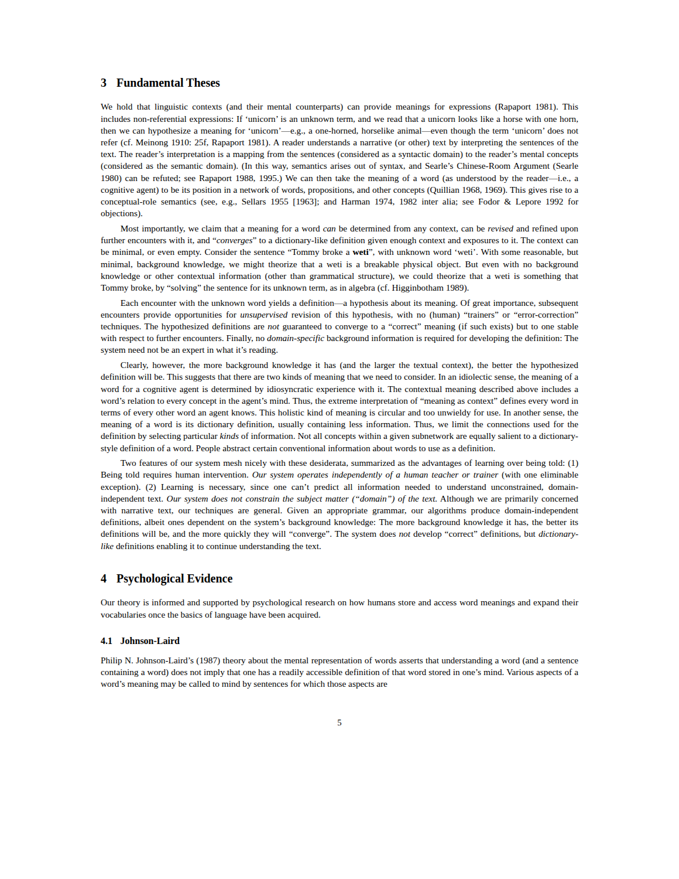3 Fundamental Theses
We hold that linguistic contexts (and their mental counterparts) can provide meanings for expressions (Rapaport 1981). This includes non-referential expressions: If ‘unicorn’ is an unknown term, and we read that a unicorn looks like a horse with one horn, then we can hypothesize a meaning for ‘unicorn’—e.g., a one-horned, horselike animal—even though the term ‘unicorn’ does not refer (cf. Meinong 1910: 25f, Rapaport 1981). A reader understands a narrative (or other) text by interpreting the sentences of the text. The reader’s interpretation is a mapping from the sentences (considered as a syntactic domain) to the reader’s mental concepts (considered as the semantic domain). (In this way, semantics arises out of syntax, and Searle’s Chinese-Room Argument (Searle 1980) can be refuted; see Rapaport 1988, 1995.) We can then take the meaning of a word (as understood by the reader—i.e., a cognitive agent) to be its position in a network of words, propositions, and other concepts (Quillian 1968, 1969). This gives rise to a conceptual-role semantics (see, e.g., Sellars 1955 [1963]; and Harman 1974, 1982 inter alia; see Fodor & Lepore 1992 for objections).
Most importantly, we claim that a meaning for a word can be determined from any context, can be revised and refined upon further encounters with it, and “converges” to a dictionary-like definition given enough context and exposures to it. The context can be minimal, or even empty. Consider the sentence “Tommy broke a weti”, with unknown word ‘weti’. With some reasonable, but minimal, background knowledge, we might theorize that a weti is a breakable physical object. But even with no background knowledge or other contextual information (other than grammatical structure), we could theorize that a weti is something that Tommy broke, by “solving” the sentence for its unknown term, as in algebra (cf. Higginbotham 1989).
Each encounter with the unknown word yields a definition—a hypothesis about its meaning. Of great importance, subsequent encounters provide opportunities for unsupervised revision of this hypothesis, with no (human) “trainers” or “error-correction” techniques. The hypothesized definitions are not guaranteed to converge to a “correct” meaning (if such exists) but to one stable with respect to further encounters. Finally, no domain-specific background information is required for developing the definition: The system need not be an expert in what it’s reading.
Clearly, however, the more background knowledge it has (and the larger the textual context), the better the hypothesized definition will be. This suggests that there are two kinds of meaning that we need to consider. In an idiolectic sense, the meaning of a word for a cognitive agent is determined by idiosyncratic experience with it. The contextual meaning described above includes a word’s relation to every concept in the agent’s mind. Thus, the extreme interpretation of “meaning as context” defines every word in terms of every other word an agent knows. This holistic kind of meaning is circular and too unwieldy for use. In another sense, the meaning of a word is its dictionary definition, usually containing less information. Thus, we limit the connections used for the definition by selecting particular kinds of information. Not all concepts within a given subnetwork are equally salient to a dictionary-style definition of a word. People abstract certain conventional information about words to use as a definition.
Two features of our system mesh nicely with these desiderata, summarized as the advantages of learning over being told: (1) Being told requires human intervention. Our system operates independently of a human teacher or trainer (with one eliminable exception). (2) Learning is necessary, since one can’t predict all information needed to understand unconstrained, domain-independent text. Our system does not constrain the subject matter (“domain”) of the text. Although we are primarily concerned with narrative text, our techniques are general. Given an appropriate grammar, our algorithms produce domain-independent definitions, albeit ones dependent on the system’s background knowledge: The more background knowledge it has, the better its definitions will be, and the more quickly they will “converge”. The system does not develop “correct” definitions, but dictionary-like definitions enabling it to continue understanding the text.
4 Psychological Evidence
Our theory is informed and supported by psychological research on how humans store and access word meanings and expand their vocabularies once the basics of language have been acquired.
4.1 Johnson-Laird
Philip N. Johnson-Laird’s (1987) theory about the mental representation of words asserts that understanding a word (and a sentence containing a word) does not imply that one has a readily accessible definition of that word stored in one’s mind. Various aspects of a word’s meaning may be called to mind by sentences for which those aspects are
5